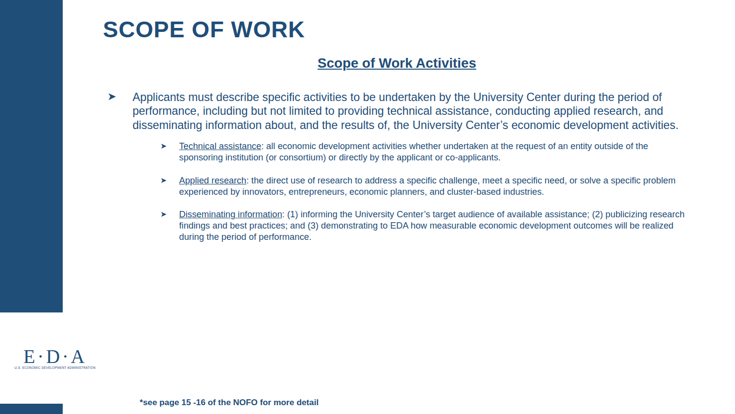SCOPE OF WORK
Scope of Work Activities
Applicants must describe specific activities to be undertaken by the University Center during the period of performance, including but not limited to providing technical assistance, conducting applied research, and disseminating information about, and the results of, the University Center’s economic development activities.
Technical assistance: all economic development activities whether undertaken at the request of an entity outside of the sponsoring institution (or consortium) or directly by the applicant or co-applicants.
Applied research: the direct use of research to address a specific challenge, meet a specific need, or solve a specific problem experienced by innovators, entrepreneurs, economic planners, and cluster-based industries.
Disseminating information: (1) informing the University Center’s target audience of available assistance; (2) publicizing research findings and best practices; and (3) demonstrating to EDA how measurable economic development outcomes will be realized during the period of performance.
E·D·A
U.S. ECONOMIC DEVELOPMENT ADMINISTRATION
*see page 15 -16 of the NOFO for more detail